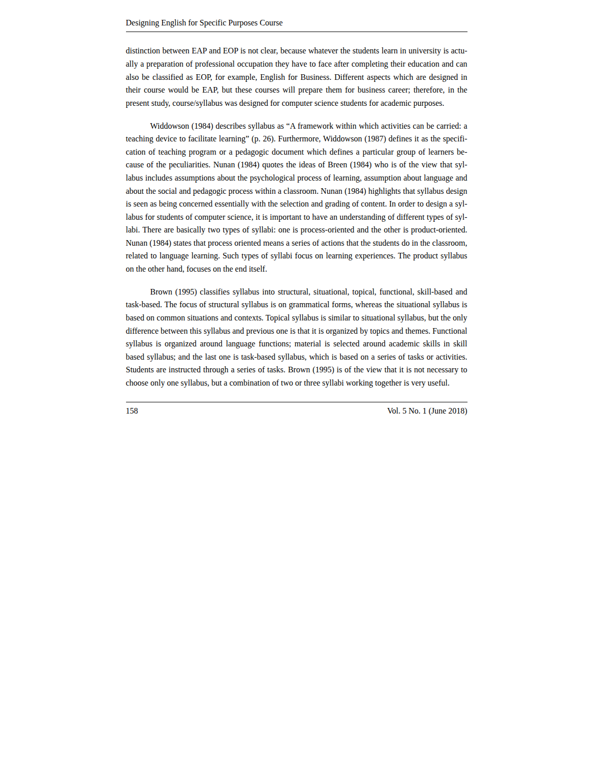Designing English for Specific Purposes Course
distinction between EAP and EOP is not clear, because whatever the students learn in university is actually a preparation of professional occupation they have to face after completing their education and can also be classified as EOP, for example, English for Business. Different aspects which are designed in their course would be EAP, but these courses will prepare them for business career; therefore, in the present study, course/syllabus was designed for computer science students for academic purposes.
Widdowson (1984) describes syllabus as “A framework within which activities can be carried: a teaching device to facilitate learning” (p. 26). Furthermore, Widdowson (1987) defines it as the specification of teaching program or a pedagogic document which defines a particular group of learners because of the peculiarities. Nunan (1984) quotes the ideas of Breen (1984) who is of the view that syllabus includes assumptions about the psychological process of learning, assumption about language and about the social and pedagogic process within a classroom. Nunan (1984) highlights that syllabus design is seen as being concerned essentially with the selection and grading of content. In order to design a syllabus for students of computer science, it is important to have an understanding of different types of syllabi. There are basically two types of syllabi: one is process-oriented and the other is product-oriented. Nunan (1984) states that process oriented means a series of actions that the students do in the classroom, related to language learning. Such types of syllabi focus on learning experiences. The product syllabus on the other hand, focuses on the end itself.
Brown (1995) classifies syllabus into structural, situational, topical, functional, skill-based and task-based. The focus of structural syllabus is on grammatical forms, whereas the situational syllabus is based on common situations and contexts. Topical syllabus is similar to situational syllabus, but the only difference between this syllabus and previous one is that it is organized by topics and themes. Functional syllabus is organized around language functions; material is selected around academic skills in skill based syllabus; and the last one is task-based syllabus, which is based on a series of tasks or activities. Students are instructed through a series of tasks. Brown (1995) is of the view that it is not necessary to choose only one syllabus, but a combination of two or three syllabi working together is very useful.
158 Vol. 5 No. 1 (June 2018)